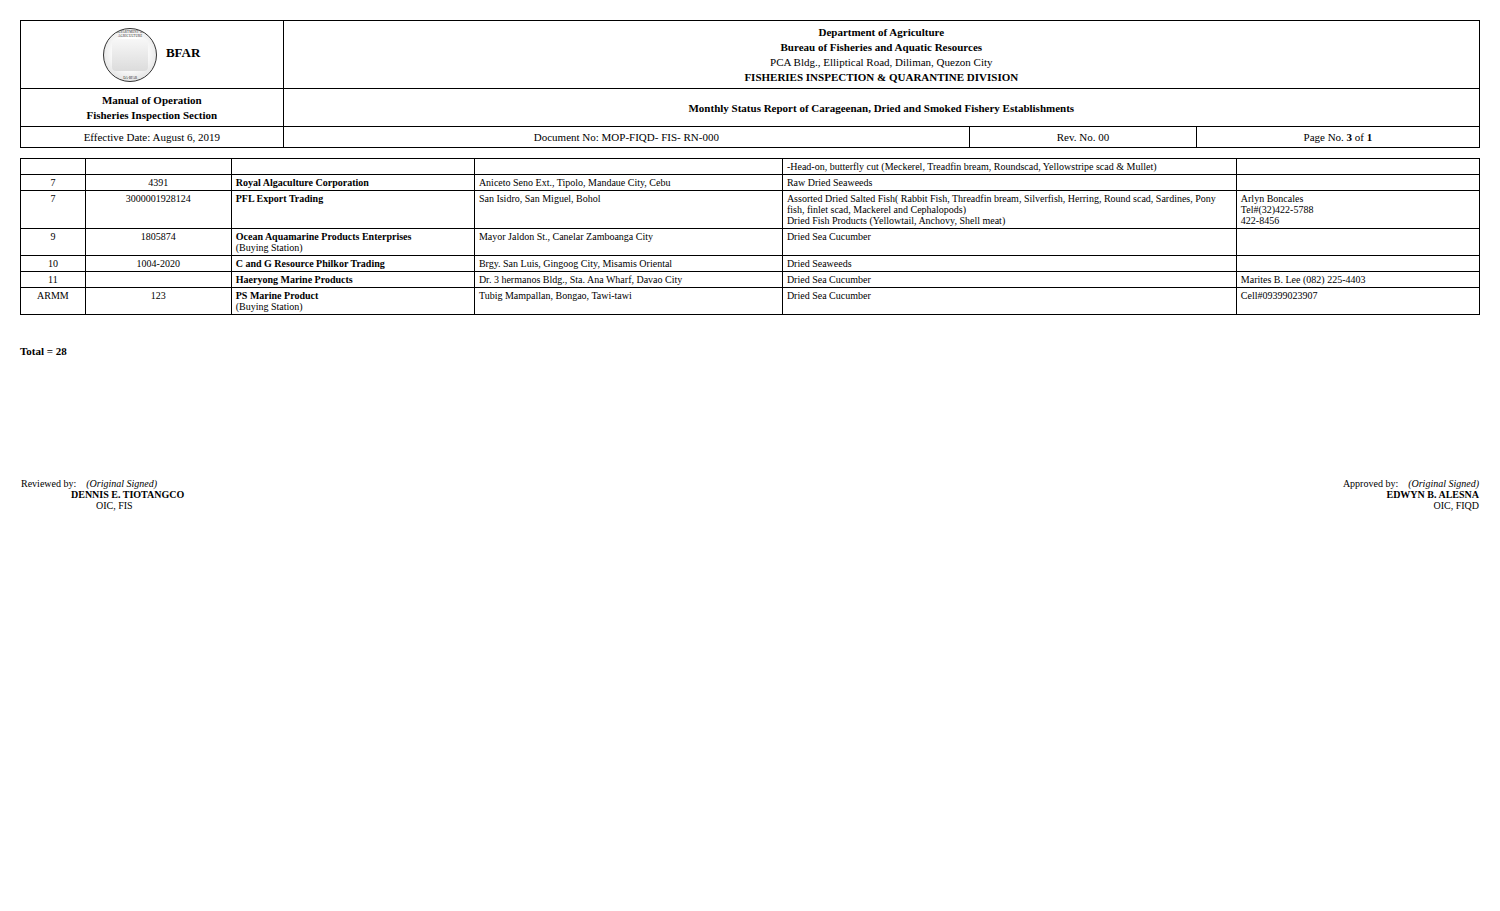| DEPARTMENT OF AGRICULTURE DA-BFAR BFAR | Department of Agriculture Bureau of Fisheries and Aquatic Resources PCA Bldg., Elliptical Road, Diliman, Quezon City FISHERIES INSPECTION & QUARANTINE DIVISION |
| Manual of Operation Fisheries Inspection Section | Monthly Status Report of Carageenan, Dried and Smoked Fishery Establishments |
| Effective Date: August 6, 2019 | Document No: MOP-FIQD- FIS- RN-000 | Rev. No. 00 | Page No. 3 of 1 |
| | | | | -Head-on, butterfly cut (Meckerel, Treadfin bream, Roundscad, Yellowstripe scad & Mullet) | |
| 7 | 4391 | Royal Algaculture Corporation | Aniceto Seno Ext., Tipolo, Mandaue City, Cebu | Raw Dried Seaweeds | |
| 7 | 3000001928124 | PFL Export Trading | San Isidro, San Miguel, Bohol | Assorted Dried Salted Fish( Rabbit Fish, Threadfin bream, Silverfish, Herring, Round scad, Sardines, Pony fish, finlet scad, Mackerel and Cephalopods) Dried Fish Products (Yellowtail, Anchovy, Shell meat) | Arlyn Boncales Tel#(32)422-5788 422-8456 |
| 9 | 1805874 | Ocean Aquamarine Products Enterprises (Buying Station) | Mayor Jaldon St., Canelar Zamboanga City | Dried Sea Cucumber | |
| 10 | 1004-2020 | C and G Resource Philkor Trading | Brgy. San Luis, Gingoog City, Misamis Oriental | Dried Seaweeds | |
| 11 | | Haeryong Marine Products | Dr. 3 hermanos Bldg., Sta. Ana Wharf, Davao City | Dried Sea Cucumber | Marites B. Lee (082) 225-4403 |
| ARMM | 123 | PS Marine Product (Buying Station) | Tubig Mampallan, Bongao, Tawi-tawi | Dried Sea Cucumber | Cell#09399023907 |
Total = 28
| Reviewed by: (Original Signed) DENNIS E. TIOTANGCO OIC, FIS | Approved by: (Original Signed) EDWYN B. ALESNA OIC, FIQD |